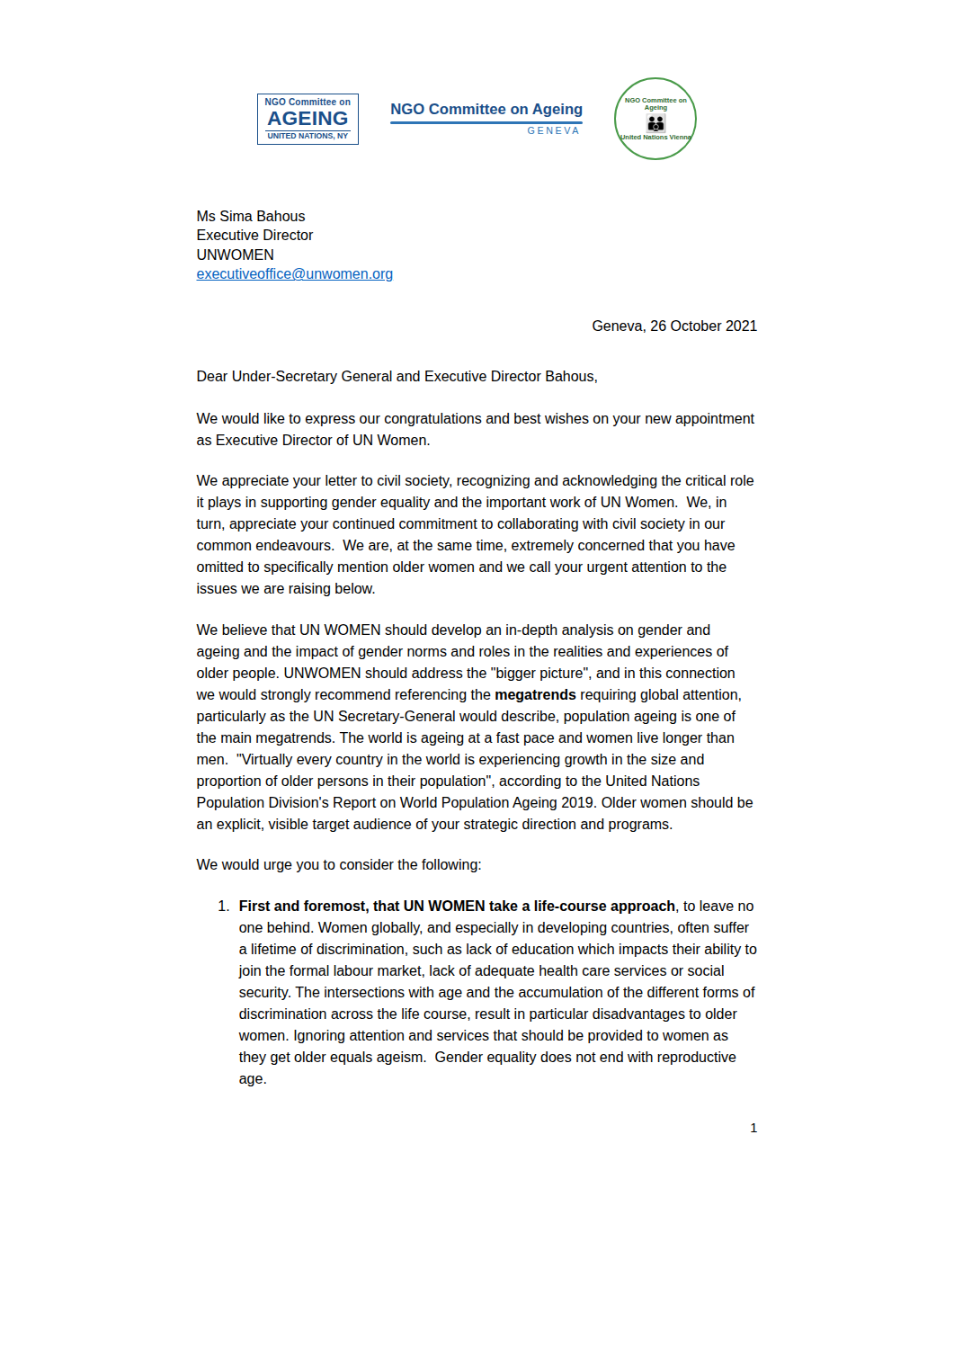NGO Committee on
AGEING
UNITED NATIONS, NY
NGO Committee on Ageing
GENEVA
NGO Committee on Ageing
👪
United Nations Vienna
Ms Sima Bahous
Executive Director
UNWOMEN
executiveoffice@unwomen.org
Geneva, 26 October 2021
Dear Under-Secretary General and Executive Director Bahous,
We would like to express our congratulations and best wishes on your new appointment as Executive Director of UN Women.
We appreciate your letter to civil society, recognizing and acknowledging the critical role it plays in supporting gender equality and the important work of UN Women. We, in turn, appreciate your continued commitment to collaborating with civil society in our common endeavours. We are, at the same time, extremely concerned that you have omitted to specifically mention older women and we call your urgent attention to the issues we are raising below.
We believe that UN WOMEN should develop an in-depth analysis on gender and ageing and the impact of gender norms and roles in the realities and experiences of older people. UNWOMEN should address the "bigger picture", and in this connection we would strongly recommend referencing the megatrends requiring global attention, particularly as the UN Secretary-General would describe, population ageing is one of the main megatrends. The world is ageing at a fast pace and women live longer than men. "Virtually every country in the world is experiencing growth in the size and proportion of older persons in their population", according to the United Nations Population Division's Report on World Population Ageing 2019. Older women should be an explicit, visible target audience of your strategic direction and programs.
We would urge you to consider the following:
First and foremost, that UN WOMEN take a life-course approach, to leave no one behind. Women globally, and especially in developing countries, often suffer a lifetime of discrimination, such as lack of education which impacts their ability to join the formal labour market, lack of adequate health care services or social security. The intersections with age and the accumulation of the different forms of discrimination across the life course, result in particular disadvantages to older women. Ignoring attention and services that should be provided to women as they get older equals ageism. Gender equality does not end with reproductive age.
1